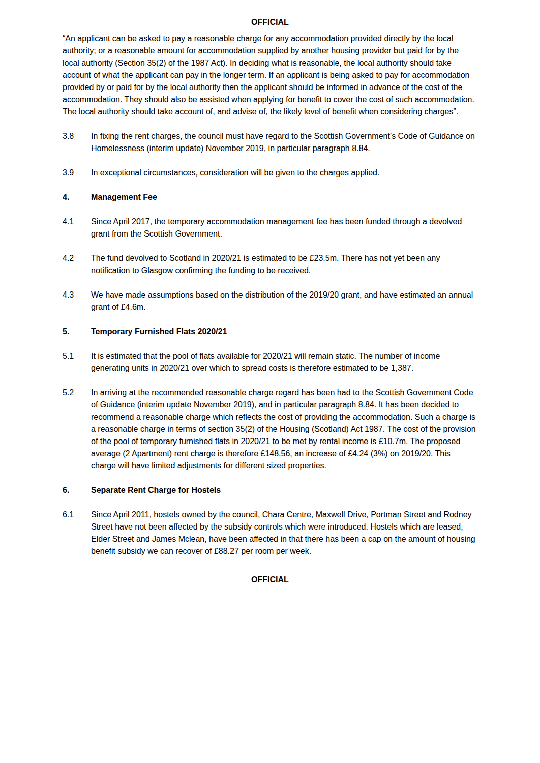OFFICIAL
“An applicant can be asked to pay a reasonable charge for any accommodation provided directly by the local authority; or a reasonable amount for accommodation supplied by another housing provider but paid for by the local authority (Section 35(2) of the 1987 Act). In deciding what is reasonable, the local authority should take account of what the applicant can pay in the longer term. If an applicant is being asked to pay for accommodation provided by or paid for by the local authority then the applicant should be informed in advance of the cost of the accommodation. They should also be assisted when applying for benefit to cover the cost of such accommodation. The local authority should take account of, and advise of, the likely level of benefit when considering charges”.
3.8
In fixing the rent charges, the council must have regard to the Scottish Government’s Code of Guidance on Homelessness (interim update) November 2019, in particular paragraph 8.84.
3.9
In exceptional circumstances, consideration will be given to the charges applied.
4.
Management Fee
4.1
Since April 2017, the temporary accommodation management fee has been funded through a devolved grant from the Scottish Government.
4.2
The fund devolved to Scotland in 2020/21 is estimated to be £23.5m. There has not yet been any notification to Glasgow confirming the funding to be received.
4.3
We have made assumptions based on the distribution of the 2019/20 grant, and have estimated an annual grant of £4.6m.
5.
Temporary Furnished Flats 2020/21
5.1
It is estimated that the pool of flats available for 2020/21 will remain static. The number of income generating units in 2020/21 over which to spread costs is therefore estimated to be 1,387.
5.2
In arriving at the recommended reasonable charge regard has been had to the Scottish Government Code of Guidance (interim update November 2019), and in particular paragraph 8.84. It has been decided to recommend a reasonable charge which reflects the cost of providing the accommodation. Such a charge is a reasonable charge in terms of section 35(2) of the Housing (Scotland) Act 1987. The cost of the provision of the pool of temporary furnished flats in 2020/21 to be met by rental income is £10.7m. The proposed average (2 Apartment) rent charge is therefore £148.56, an increase of £4.24 (3%) on 2019/20. This charge will have limited adjustments for different sized properties.
6.
Separate Rent Charge for Hostels
6.1
Since April 2011, hostels owned by the council, Chara Centre, Maxwell Drive, Portman Street and Rodney Street have not been affected by the subsidy controls which were introduced. Hostels which are leased, Elder Street and James Mclean, have been affected in that there has been a cap on the amount of housing benefit subsidy we can recover of £88.27 per room per week.
OFFICIAL